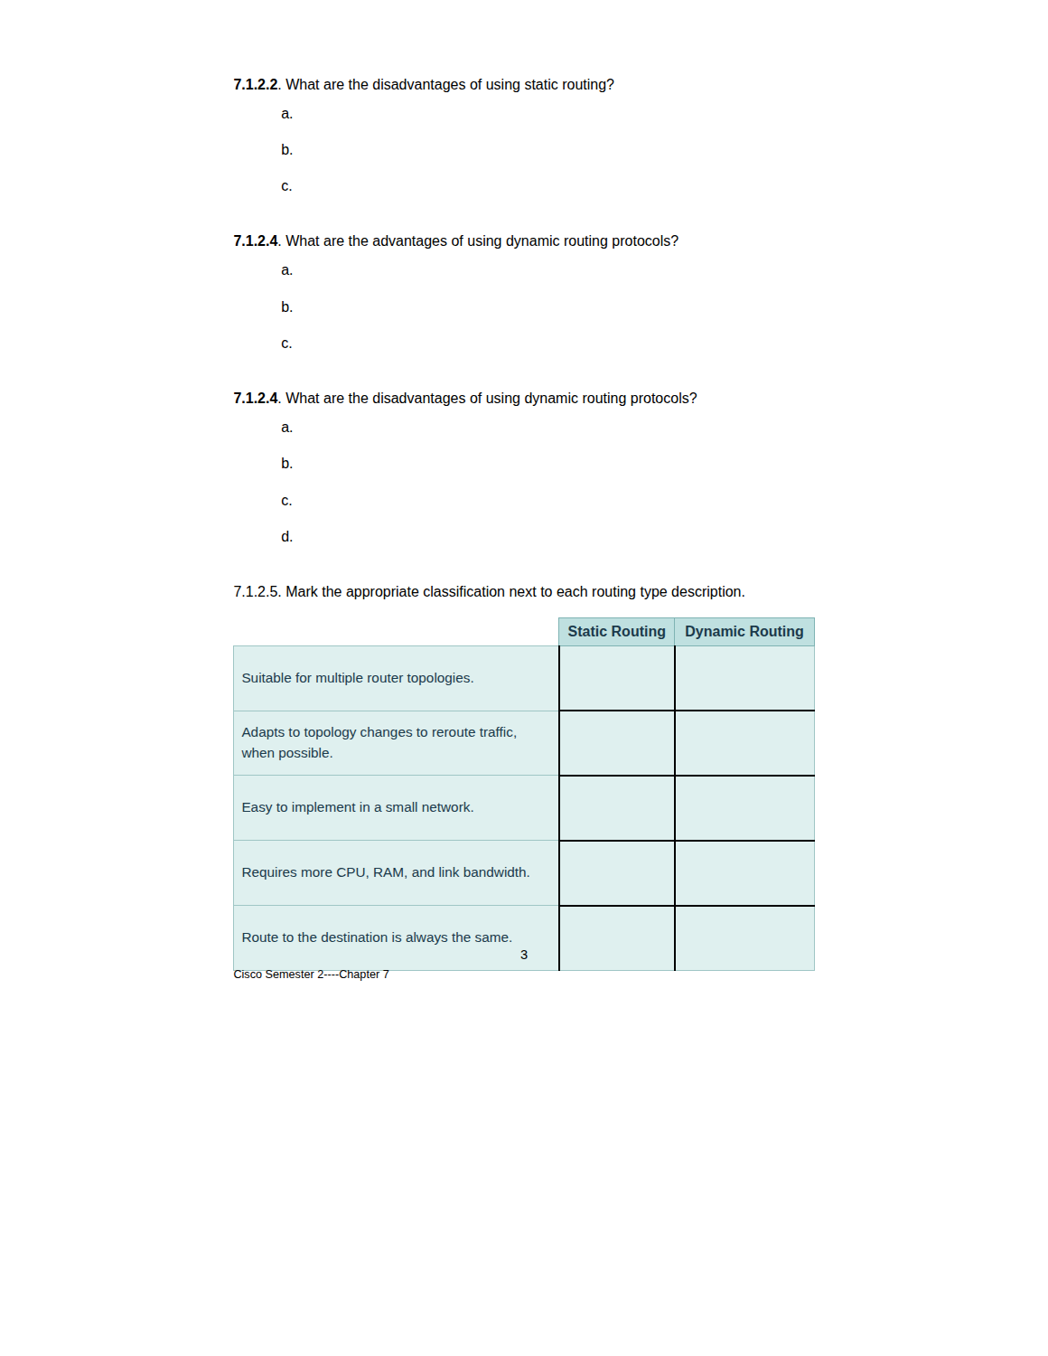7.1.2.2. What are the disadvantages of using static routing?
a.
b.
c.
7.1.2.4. What are the advantages of using dynamic routing protocols?
a.
b.
c.
7.1.2.4. What are the disadvantages of using dynamic routing protocols?
a.
b.
c.
d.
7.1.2.5. Mark the appropriate classification next to each routing type description.
| | Static Routing | Dynamic Routing |
| --- | --- | --- |
| Suitable for multiple router topologies. | | |
| Adapts to topology changes to reroute traffic, when possible. | | |
| Easy to implement in a small network. | | |
| Requires more CPU, RAM, and link bandwidth. | | |
| Route to the destination is always the same. | | |
3
Cisco Semester 2----Chapter 7